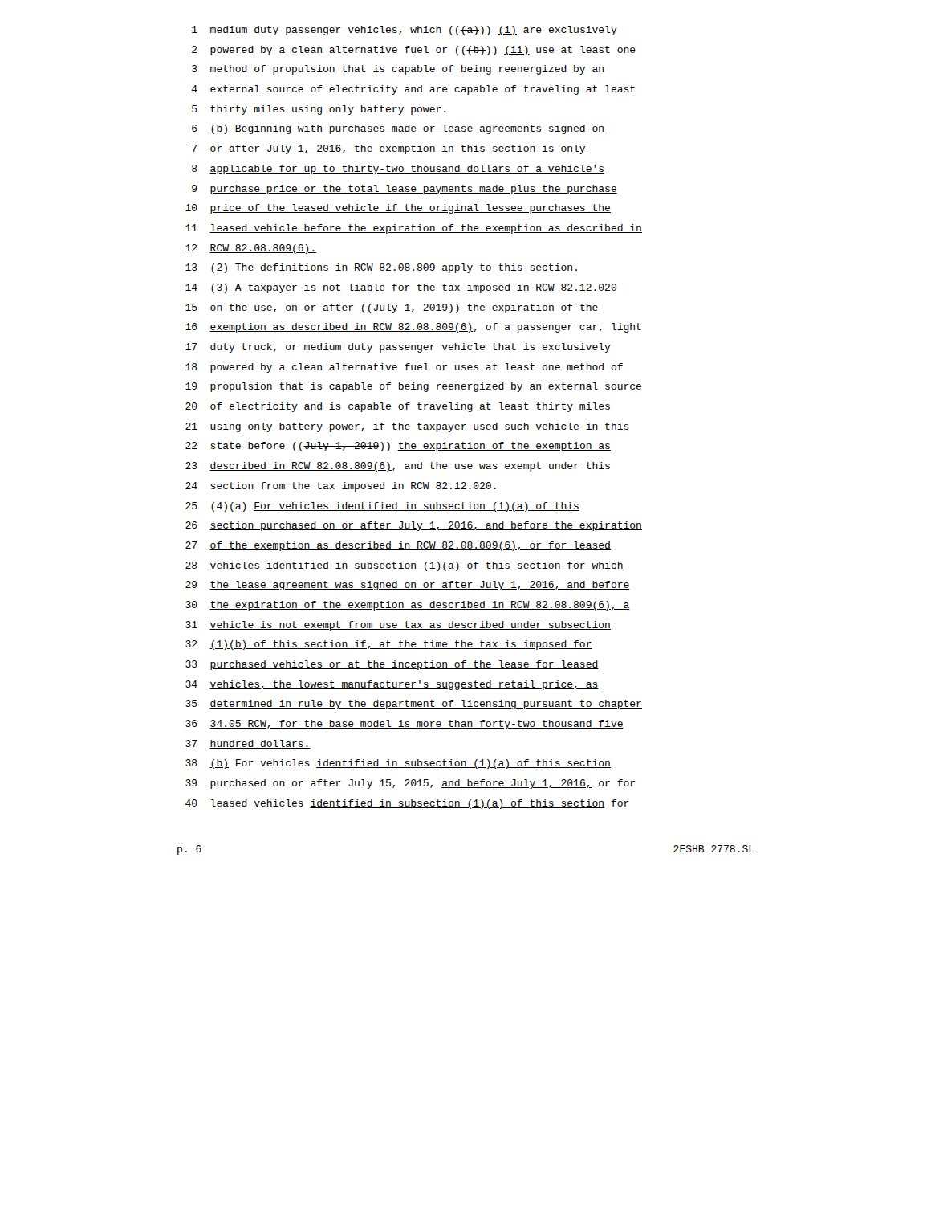medium duty passenger vehicles, which (((a))) (i) are exclusively
powered by a clean alternative fuel or (((b))) (ii) use at least one
method of propulsion that is capable of being reenergized by an
external source of electricity and are capable of traveling at least
thirty miles using only battery power.
(b) Beginning with purchases made or lease agreements signed on
or after July 1, 2016, the exemption in this section is only
applicable for up to thirty-two thousand dollars of a vehicle's
purchase price or the total lease payments made plus the purchase
price of the leased vehicle if the original lessee purchases the
leased vehicle before the expiration of the exemption as described in
RCW 82.08.809(6).
(2) The definitions in RCW 82.08.809 apply to this section.
(3) A taxpayer is not liable for the tax imposed in RCW 82.12.020
on the use, on or after ((July 1, 2019)) the expiration of the
exemption as described in RCW 82.08.809(6), of a passenger car, light
duty truck, or medium duty passenger vehicle that is exclusively
powered by a clean alternative fuel or uses at least one method of
propulsion that is capable of being reenergized by an external source
of electricity and is capable of traveling at least thirty miles
using only battery power, if the taxpayer used such vehicle in this
state before ((July 1, 2019)) the expiration of the exemption as
described in RCW 82.08.809(6), and the use was exempt under this
section from the tax imposed in RCW 82.12.020.
(4)(a) For vehicles identified in subsection (1)(a) of this
section purchased on or after July 1, 2016, and before the expiration
of the exemption as described in RCW 82.08.809(6), or for leased
vehicles identified in subsection (1)(a) of this section for which
the lease agreement was signed on or after July 1, 2016, and before
the expiration of the exemption as described in RCW 82.08.809(6), a
vehicle is not exempt from use tax as described under subsection
(1)(b) of this section if, at the time the tax is imposed for
purchased vehicles or at the inception of the lease for leased
vehicles, the lowest manufacturer's suggested retail price, as
determined in rule by the department of licensing pursuant to chapter
34.05 RCW, for the base model is more than forty-two thousand five
hundred dollars.
(b) For vehicles identified in subsection (1)(a) of this section
purchased on or after July 15, 2015, and before July 1, 2016, or for
leased vehicles identified in subsection (1)(a) of this section for
p. 6 2ESHB 2778.SL